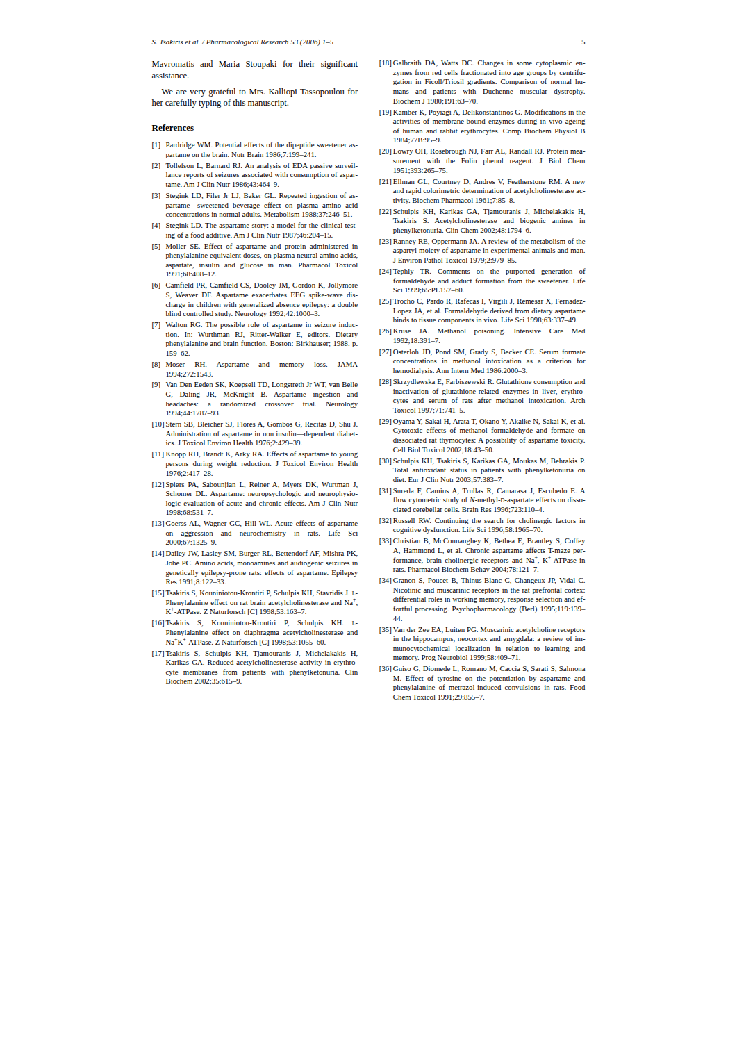S. Tsakiris et al. / Pharmacological Research 53 (2006) 1–5 5
Mavromatis and Maria Stoupaki for their significant assistance.
We are very grateful to Mrs. Kalliopi Tassopoulou for her carefully typing of this manuscript.
References
[1] Pardridge WM. Potential effects of the dipeptide sweetener aspartame on the brain. Nutr Brain 1986;7:199–241.
[2] Tollefson L, Barnard RJ. An analysis of EDA passive surveillance reports of seizures associated with consumption of aspartame. Am J Clin Nutr 1986;43:464–9.
[3] Stegink LD, Filer Jr LJ, Baker GL. Repeated ingestion of aspartame—sweetened beverage effect on plasma amino acid concentrations in normal adults. Metabolism 1988;37:246–51.
[4] Stegink LD. The aspartame story: a model for the clinical testing of a food additive. Am J Clin Nutr 1987;46:204–15.
[5] Moller SE. Effect of aspartame and protein administered in phenylalanine equivalent doses, on plasma neutral amino acids, aspartate, insulin and glucose in man. Pharmacol Toxicol 1991;68:408–12.
[6] Camfield PR, Camfield CS, Dooley JM, Gordon K, Jollymore S, Weaver DF. Aspartame exacerbates EEG spike-wave discharge in children with generalized absence epilepsy: a double blind controlled study. Neurology 1992;42:1000–3.
[7] Walton RG. The possible role of aspartame in seizure induction. In: Wurthman RJ, Ritter-Walker E, editors. Dietary phenylalanine and brain function. Boston: Birkhauser; 1988. p. 159–62.
[8] Moser RH. Aspartame and memory loss. JAMA 1994;272:1543.
[9] Van Den Eeden SK, Koepsell TD, Longstreth Jr WT, van Belle G, Daling JR, McKnight B. Aspartame ingestion and headaches: a randomized crossover trial. Neurology 1994;44:1787–93.
[10] Stern SB, Bleicher SJ, Flores A, Gombos G, Recitas D, Shu J. Administration of aspartame in non insulin—dependent diabetics. J Toxicol Environ Health 1976;2:429–39.
[11] Knopp RH, Brandt K, Arky RA. Effects of aspartame to young persons during weight reduction. J Toxicol Environ Health 1976;2:417–28.
[12] Spiers PA, Sabounjian L, Reiner A, Myers DK, Wurtman J, Schomer DL. Aspartame: neuropsychologic and neurophysiologic evaluation of acute and chronic effects. Am J Clin Nutr 1998;68:531–7.
[13] Goerss AL, Wagner GC, Hill WL. Acute effects of aspartame on aggression and neurochemistry in rats. Life Sci 2000;67:1325–9.
[14] Dailey JW, Lasley SM, Burger RL, Bettendorf AF, Mishra PK, Jobe PC. Amino acids, monoamines and audiogenic seizures in genetically epilepsy-prone rats: effects of aspartame. Epilepsy Res 1991;8:122–33.
[15] Tsakiris S, Kouniniotou-Krontiri P, Schulpis KH, Stavridis J. l-Phenylalanine effect on rat brain acetylcholinesterase and Na+, K+-ATPase. Z Naturforsch [C] 1998;53:163–7.
[16] Tsakiris S, Kouniniotou-Krontiri P, Schulpis KH. l-Phenylalanine effect on diaphragma acetylcholinesterase and Na+K+-ATPase. Z Naturforsch [C] 1998;53:1055–60.
[17] Tsakiris S, Schulpis KH, Tjamouranis J, Michelakakis H, Karikas GA. Reduced acetylcholinesterase activity in erythrocyte membranes from patients with phenylketonuria. Clin Biochem 2002;35:615–9.
[18] Galbraith DA, Watts DC. Changes in some cytoplasmic enzymes from red cells fractionated into age groups by centrifugation in Ficoll/Triosil gradients. Comparison of normal humans and patients with Duchenne muscular dystrophy. Biochem J 1980;191:63–70.
[19] Kamber K, Poyiagi A, Delikonstantinos G. Modifications in the activities of membrane-bound enzymes during in vivo ageing of human and rabbit erythrocytes. Comp Biochem Physiol B 1984;77B:95–9.
[20] Lowry OH, Rosebrough NJ, Farr AL, Randall RJ. Protein measurement with the Folin phenol reagent. J Biol Chem 1951;393:265–75.
[21] Ellman GL, Courtney D, Andres V, Featherstone RM. A new and rapid colorimetric determination of acetylcholinesterase activity. Biochem Pharmacol 1961;7:85–8.
[22] Schulpis KH, Karikas GA, Tjamouranis J, Michelakakis H, Tsakiris S. Acetylcholinesterase and biogenic amines in phenylketonuria. Clin Chem 2002;48:1794–6.
[23] Ranney RE, Oppermann JA. A review of the metabolism of the aspartyl moiety of aspartame in experimental animals and man. J Environ Pathol Toxicol 1979;2:979–85.
[24] Tephly TR. Comments on the purported generation of formaldehyde and adduct formation from the sweetener. Life Sci 1999;65:PL157–60.
[25] Trocho C, Pardo R, Rafecas I, Virgili J, Remesar X, Fernadez-Lopez JA, et al. Formaldehyde derived from dietary aspartame binds to tissue components in vivo. Life Sci 1998;63:337–49.
[26] Kruse JA. Methanol poisoning. Intensive Care Med 1992;18:391–7.
[27] Osterloh JD, Pond SM, Grady S, Becker CE. Serum formate concentrations in methanol intoxication as a criterion for hemodialysis. Ann Intern Med 1986:2000–3.
[28] Skrzydlewska E, Farbiszewski R. Glutathione consumption and inactivation of glutathione-related enzymes in liver, erythrocytes and serum of rats after methanol intoxication. Arch Toxicol 1997;71:741–5.
[29] Oyama Y, Sakai H, Arata T, Okano Y, Akaike N, Sakai K, et al. Cytotoxic effects of methanol formaldehyde and formate on dissociated rat thymocytes: A possibility of aspartame toxicity. Cell Biol Toxicol 2002;18:43–50.
[30] Schulpis KH, Tsakiris S, Karikas GA, Moukas M, Behrakis P. Total antioxidant status in patients with phenylketonuria on diet. Eur J Clin Nutr 2003;57:383–7.
[31] Sureda F, Camins A, Trullas R, Camarasa J, Escubedo E. A flow cytometric study of N-methyl-d-aspartate effects on dissociated cerebellar cells. Brain Res 1996;723:110–4.
[32] Russell RW. Continuing the search for cholinergic factors in cognitive dysfunction. Life Sci 1996;58:1965–70.
[33] Christian B, McConnaughey K, Bethea E, Brantley S, Coffey A, Hammond L, et al. Chronic aspartame affects T-maze performance, brain cholinergic receptors and Na+, K+-ATPase in rats. Pharmacol Biochem Behav 2004;78:121–7.
[34] Granon S, Poucet B, Thinus-Blanc C, Changeux JP, Vidal C. Nicotinic and muscarinic receptors in the rat prefrontal cortex: differential roles in working memory, response selection and effortful processing. Psychopharmacology (Berl) 1995;119:139–44.
[35] Van der Zee EA, Luiten PG. Muscarinic acetylcholine receptors in the hippocampus, neocortex and amygdala: a review of immunocytochemical localization in relation to learning and memory. Prog Neurobiol 1999;58:409–71.
[36] Guiso G, Diomede L, Romano M, Caccia S, Sarati S, Salmona M. Effect of tyrosine on the potentiation by aspartame and phenylalanine of metrazol-induced convulsions in rats. Food Chem Toxicol 1991;29:855–7.